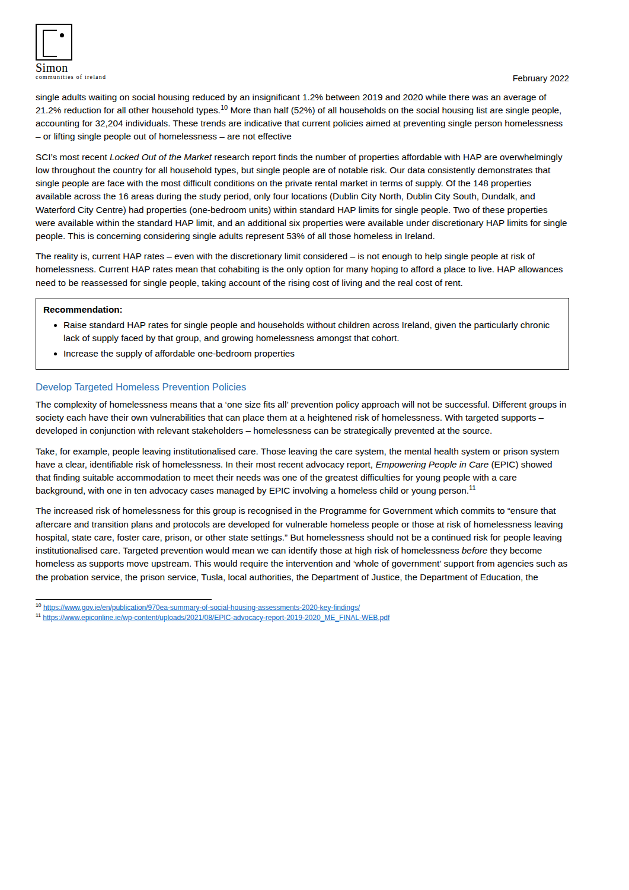Simoncommunities of ireland
February 2022
single adults waiting on social housing reduced by an insignificant 1.2% between 2019 and 2020 while there was an average of 21.2% reduction for all other household types.10 More than half (52%) of all households on the social housing list are single people, accounting for 32,204 individuals. These trends are indicative that current policies aimed at preventing single person homelessness – or lifting single people out of homelessness – are not effective
SCI’s most recent Locked Out of the Market research report finds the number of properties affordable with HAP are overwhelmingly low throughout the country for all household types, but single people are of notable risk. Our data consistently demonstrates that single people are face with the most difficult conditions on the private rental market in terms of supply. Of the 148 properties available across the 16 areas during the study period, only four locations (Dublin City North, Dublin City South, Dundalk, and Waterford City Centre) had properties (one-bedroom units) within standard HAP limits for single people. Two of these properties were available within the standard HAP limit, and an additional six properties were available under discretionary HAP limits for single people. This is concerning considering single adults represent 53% of all those homeless in Ireland.
The reality is, current HAP rates – even with the discretionary limit considered – is not enough to help single people at risk of homelessness. Current HAP rates mean that cohabiting is the only option for many hoping to afford a place to live. HAP allowances need to be reassessed for single people, taking account of the rising cost of living and the real cost of rent.
Recommendation:
Raise standard HAP rates for single people and households without children across Ireland, given the particularly chronic lack of supply faced by that group, and growing homelessness amongst that cohort.
Increase the supply of affordable one-bedroom properties
Develop Targeted Homeless Prevention Policies
The complexity of homelessness means that a ‘one size fits all’ prevention policy approach will not be successful. Different groups in society each have their own vulnerabilities that can place them at a heightened risk of homelessness. With targeted supports – developed in conjunction with relevant stakeholders – homelessness can be strategically prevented at the source.
Take, for example, people leaving institutionalised care. Those leaving the care system, the mental health system or prison system have a clear, identifiable risk of homelessness. In their most recent advocacy report, Empowering People in Care (EPIC) showed that finding suitable accommodation to meet their needs was one of the greatest difficulties for young people with a care background, with one in ten advocacy cases managed by EPIC involving a homeless child or young person.11
The increased risk of homelessness for this group is recognised in the Programme for Government which commits to “ensure that aftercare and transition plans and protocols are developed for vulnerable homeless people or those at risk of homelessness leaving hospital, state care, foster care, prison, or other state settings.” But homelessness should not be a continued risk for people leaving institutionalised care. Targeted prevention would mean we can identify those at high risk of homelessness before they become homeless as supports move upstream. This would require the intervention and ‘whole of government’ support from agencies such as the probation service, the prison service, Tusla, local authorities, the Department of Justice, the Department of Education, the
10 https://www.gov.ie/en/publication/970ea-summary-of-social-housing-assessments-2020-key-findings/
11 https://www.epiconline.ie/wp-content/uploads/2021/08/EPIC-advocacy-report-2019-2020_ME_FINAL-WEB.pdf